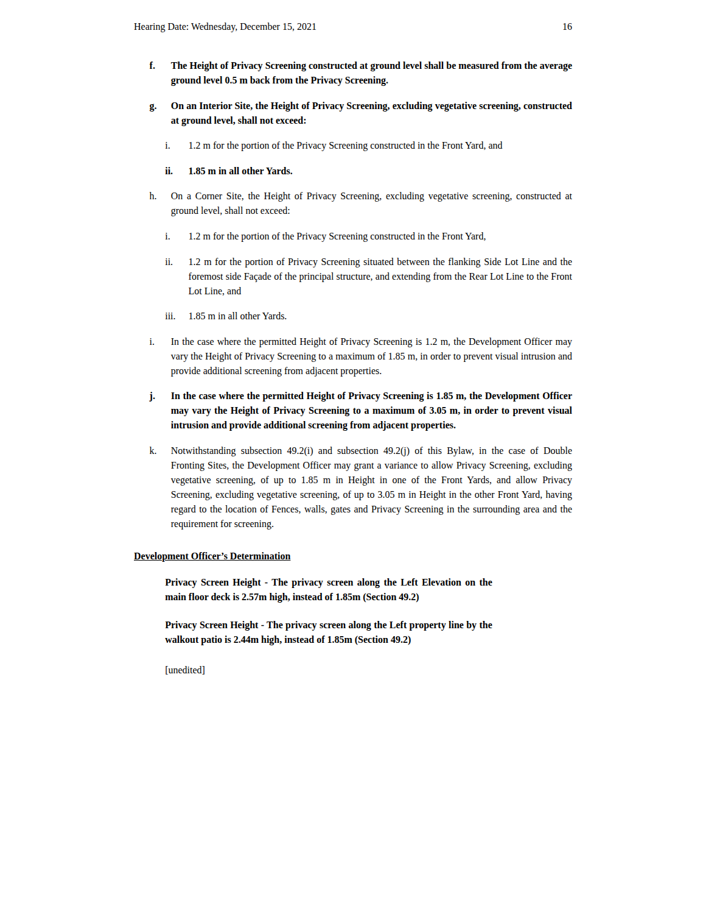Hearing Date: Wednesday, December 15, 2021 16
f. The Height of Privacy Screening constructed at ground level shall be measured from the average ground level 0.5 m back from the Privacy Screening.
g. On an Interior Site, the Height of Privacy Screening, excluding vegetative screening, constructed at ground level, shall not exceed:
i. 1.2 m for the portion of the Privacy Screening constructed in the Front Yard, and
ii. 1.85 m in all other Yards.
h. On a Corner Site, the Height of Privacy Screening, excluding vegetative screening, constructed at ground level, shall not exceed:
i. 1.2 m for the portion of the Privacy Screening constructed in the Front Yard,
ii. 1.2 m for the portion of Privacy Screening situated between the flanking Side Lot Line and the foremost side Façade of the principal structure, and extending from the Rear Lot Line to the Front Lot Line, and
iii. 1.85 m in all other Yards.
i. In the case where the permitted Height of Privacy Screening is 1.2 m, the Development Officer may vary the Height of Privacy Screening to a maximum of 1.85 m, in order to prevent visual intrusion and provide additional screening from adjacent properties.
j. In the case where the permitted Height of Privacy Screening is 1.85 m, the Development Officer may vary the Height of Privacy Screening to a maximum of 3.05 m, in order to prevent visual intrusion and provide additional screening from adjacent properties.
k. Notwithstanding subsection 49.2(i) and subsection 49.2(j) of this Bylaw, in the case of Double Fronting Sites, the Development Officer may grant a variance to allow Privacy Screening, excluding vegetative screening, of up to 1.85 m in Height in one of the Front Yards, and allow Privacy Screening, excluding vegetative screening, of up to 3.05 m in Height in the other Front Yard, having regard to the location of Fences, walls, gates and Privacy Screening in the surrounding area and the requirement for screening.
Development Officer’s Determination
Privacy Screen Height - The privacy screen along the Left Elevation on the main floor deck is 2.57m high, instead of 1.85m (Section 49.2)
Privacy Screen Height - The privacy screen along the Left property line by the walkout patio is 2.44m high, instead of 1.85m (Section 49.2)
[unedited]